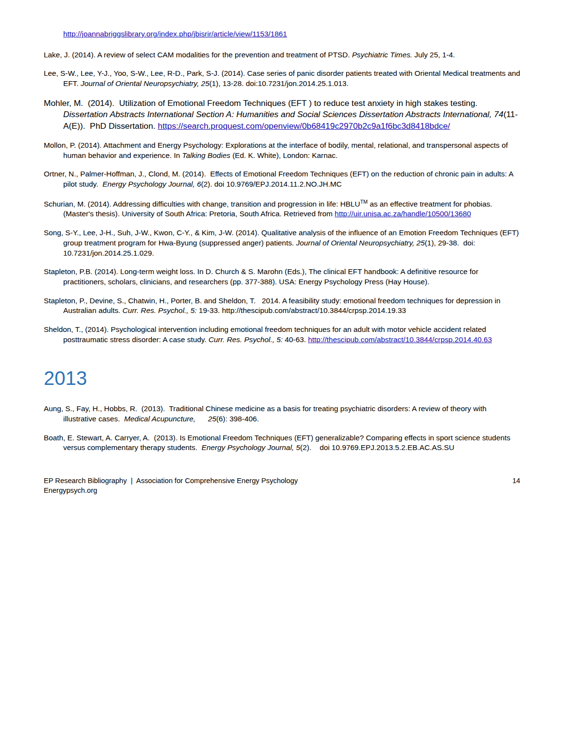http://joannabriggslibrary.org/index.php/jbisrir/article/view/1153/1861
Lake, J. (2014). A review of select CAM modalities for the prevention and treatment of PTSD. Psychiatric Times. July 25, 1-4.
Lee, S-W., Lee, Y-J., Yoo, S-W., Lee, R-D., Park, S-J. (2014). Case series of panic disorder patients treated with Oriental Medical treatments and EFT. Journal of Oriental Neuropsychiatry, 25(1), 13-28. doi:10.7231/jon.2014.25.1.013.
Mohler, M. (2014). Utilization of Emotional Freedom Techniques (EFT ) to reduce test anxiety in high stakes testing. Dissertation Abstracts International Section A: Humanities and Social Sciences Dissertation Abstracts International, 74(11-A(E)). PhD Dissertation. https://search.proquest.com/openview/0b68419c2970b2c9a1f6bc3d8418bdce/
Mollon, P. (2014). Attachment and Energy Psychology: Explorations at the interface of bodily, mental, relational, and transpersonal aspects of human behavior and experience. In Talking Bodies (Ed. K. White), London: Karnac.
Ortner, N., Palmer-Hoffman, J., Clond, M. (2014). Effects of Emotional Freedom Techniques (EFT) on the reduction of chronic pain in adults: A pilot study. Energy Psychology Journal, 6(2). doi 10.9769/EPJ.2014.11.2.NO.JH.MC
Schurian, M. (2014). Addressing difficulties with change, transition and progression in life: HBLUTM as an effective treatment for phobias. (Master's thesis). University of South Africa: Pretoria, South Africa. Retrieved from http://uir.unisa.ac.za/handle/10500/13680
Song, S-Y., Lee, J-H., Suh, J-W., Kwon, C-Y., & Kim, J-W. (2014). Qualitative analysis of the influence of an Emotion Freedom Techniques (EFT) group treatment program for Hwa-Byung (suppressed anger) patients. Journal of Oriental Neuropsychiatry, 25(1), 29-38. doi: 10.7231/jon.2014.25.1.029.
Stapleton, P.B. (2014). Long-term weight loss. In D. Church & S. Marohn (Eds.), The clinical EFT handbook: A definitive resource for practitioners, scholars, clinicians, and researchers (pp. 377-388). USA: Energy Psychology Press (Hay House).
Stapleton, P., Devine, S., Chatwin, H., Porter, B. and Sheldon, T. 2014. A feasibility study: emotional freedom techniques for depression in Australian adults. Curr. Res. Psychol., 5: 19-33. http://thescipub.com/abstract/10.3844/crpsp.2014.19.33
Sheldon, T., (2014). Psychological intervention including emotional freedom techniques for an adult with motor vehicle accident related posttraumatic stress disorder: A case study. Curr. Res. Psychol., 5: 40-63. http://thescipub.com/abstract/10.3844/crpsp.2014.40.63
2013
Aung, S., Fay, H., Hobbs, R. (2013). Traditional Chinese medicine as a basis for treating psychiatric disorders: A review of theory with illustrative cases. Medical Acupuncture, 25(6): 398-406.
Boath, E. Stewart, A. Carryer, A. (2013). Is Emotional Freedom Techniques (EFT) generalizable? Comparing effects in sport science students versus complementary therapy students. Energy Psychology Journal, 5(2). doi 10.9769.EPJ.2013.5.2.EB.AC.AS.SU
EP Research Bibliography | Association for Comprehensive Energy Psychology
Energypsych.org
14